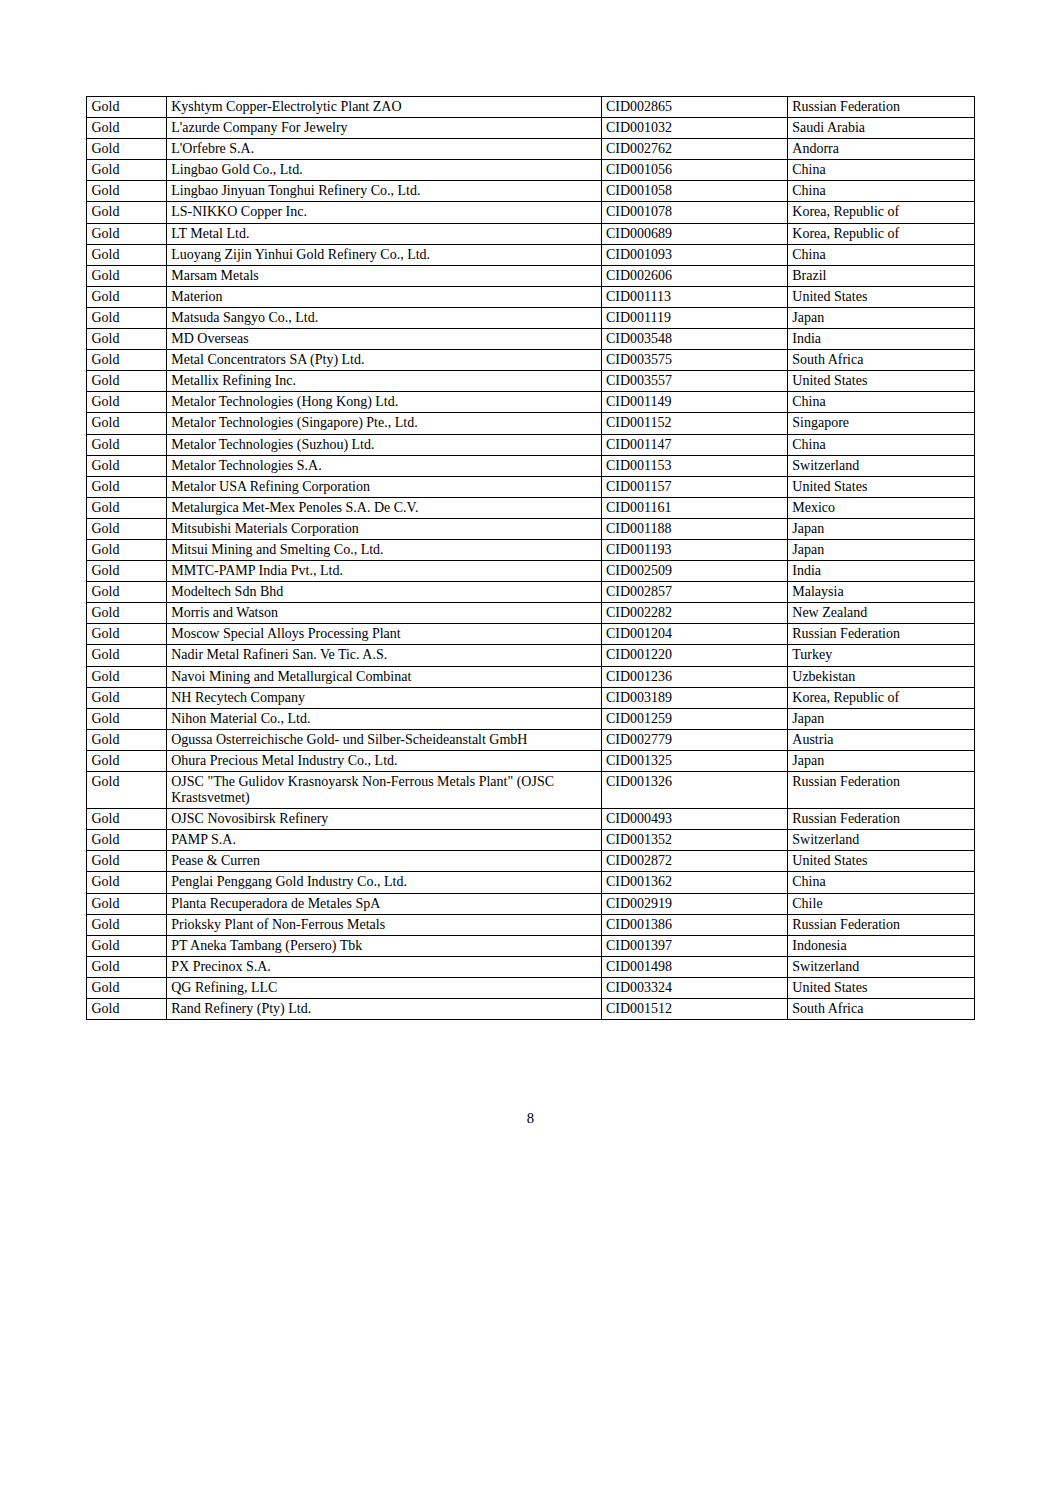| Gold | Kyshtym Copper-Electrolytic Plant ZAO | CID002865 | Russian Federation |
| Gold | L'azurde Company For Jewelry | CID001032 | Saudi Arabia |
| Gold | L'Orfebre S.A. | CID002762 | Andorra |
| Gold | Lingbao Gold Co., Ltd. | CID001056 | China |
| Gold | Lingbao Jinyuan Tonghui Refinery Co., Ltd. | CID001058 | China |
| Gold | LS-NIKKO Copper Inc. | CID001078 | Korea, Republic of |
| Gold | LT Metal Ltd. | CID000689 | Korea, Republic of |
| Gold | Luoyang Zijin Yinhui Gold Refinery Co., Ltd. | CID001093 | China |
| Gold | Marsam Metals | CID002606 | Brazil |
| Gold | Materion | CID001113 | United States |
| Gold | Matsuda Sangyo Co., Ltd. | CID001119 | Japan |
| Gold | MD Overseas | CID003548 | India |
| Gold | Metal Concentrators SA (Pty) Ltd. | CID003575 | South Africa |
| Gold | Metallix Refining Inc. | CID003557 | United States |
| Gold | Metalor Technologies (Hong Kong) Ltd. | CID001149 | China |
| Gold | Metalor Technologies (Singapore) Pte., Ltd. | CID001152 | Singapore |
| Gold | Metalor Technologies (Suzhou) Ltd. | CID001147 | China |
| Gold | Metalor Technologies S.A. | CID001153 | Switzerland |
| Gold | Metalor USA Refining Corporation | CID001157 | United States |
| Gold | Metalurgica Met-Mex Penoles S.A. De C.V. | CID001161 | Mexico |
| Gold | Mitsubishi Materials Corporation | CID001188 | Japan |
| Gold | Mitsui Mining and Smelting Co., Ltd. | CID001193 | Japan |
| Gold | MMTC-PAMP India Pvt., Ltd. | CID002509 | India |
| Gold | Modeltech Sdn Bhd | CID002857 | Malaysia |
| Gold | Morris and Watson | CID002282 | New Zealand |
| Gold | Moscow Special Alloys Processing Plant | CID001204 | Russian Federation |
| Gold | Nadir Metal Rafineri San. Ve Tic. A.S. | CID001220 | Turkey |
| Gold | Navoi Mining and Metallurgical Combinat | CID001236 | Uzbekistan |
| Gold | NH Recytech Company | CID003189 | Korea, Republic of |
| Gold | Nihon Material Co., Ltd. | CID001259 | Japan |
| Gold | Ogussa Osterreichische Gold- und Silber-Scheideanstalt GmbH | CID002779 | Austria |
| Gold | Ohura Precious Metal Industry Co., Ltd. | CID001325 | Japan |
| Gold | OJSC "The Gulidov Krasnoyarsk Non-Ferrous Metals Plant" (OJSC Krastsvetmet) | CID001326 | Russian Federation |
| Gold | OJSC Novosibirsk Refinery | CID000493 | Russian Federation |
| Gold | PAMP S.A. | CID001352 | Switzerland |
| Gold | Pease & Curren | CID002872 | United States |
| Gold | Penglai Penggang Gold Industry Co., Ltd. | CID001362 | China |
| Gold | Planta Recuperadora de Metales SpA | CID002919 | Chile |
| Gold | Prioksky Plant of Non-Ferrous Metals | CID001386 | Russian Federation |
| Gold | PT Aneka Tambang (Persero) Tbk | CID001397 | Indonesia |
| Gold | PX Precinox S.A. | CID001498 | Switzerland |
| Gold | QG Refining, LLC | CID003324 | United States |
| Gold | Rand Refinery (Pty) Ltd. | CID001512 | South Africa |
8